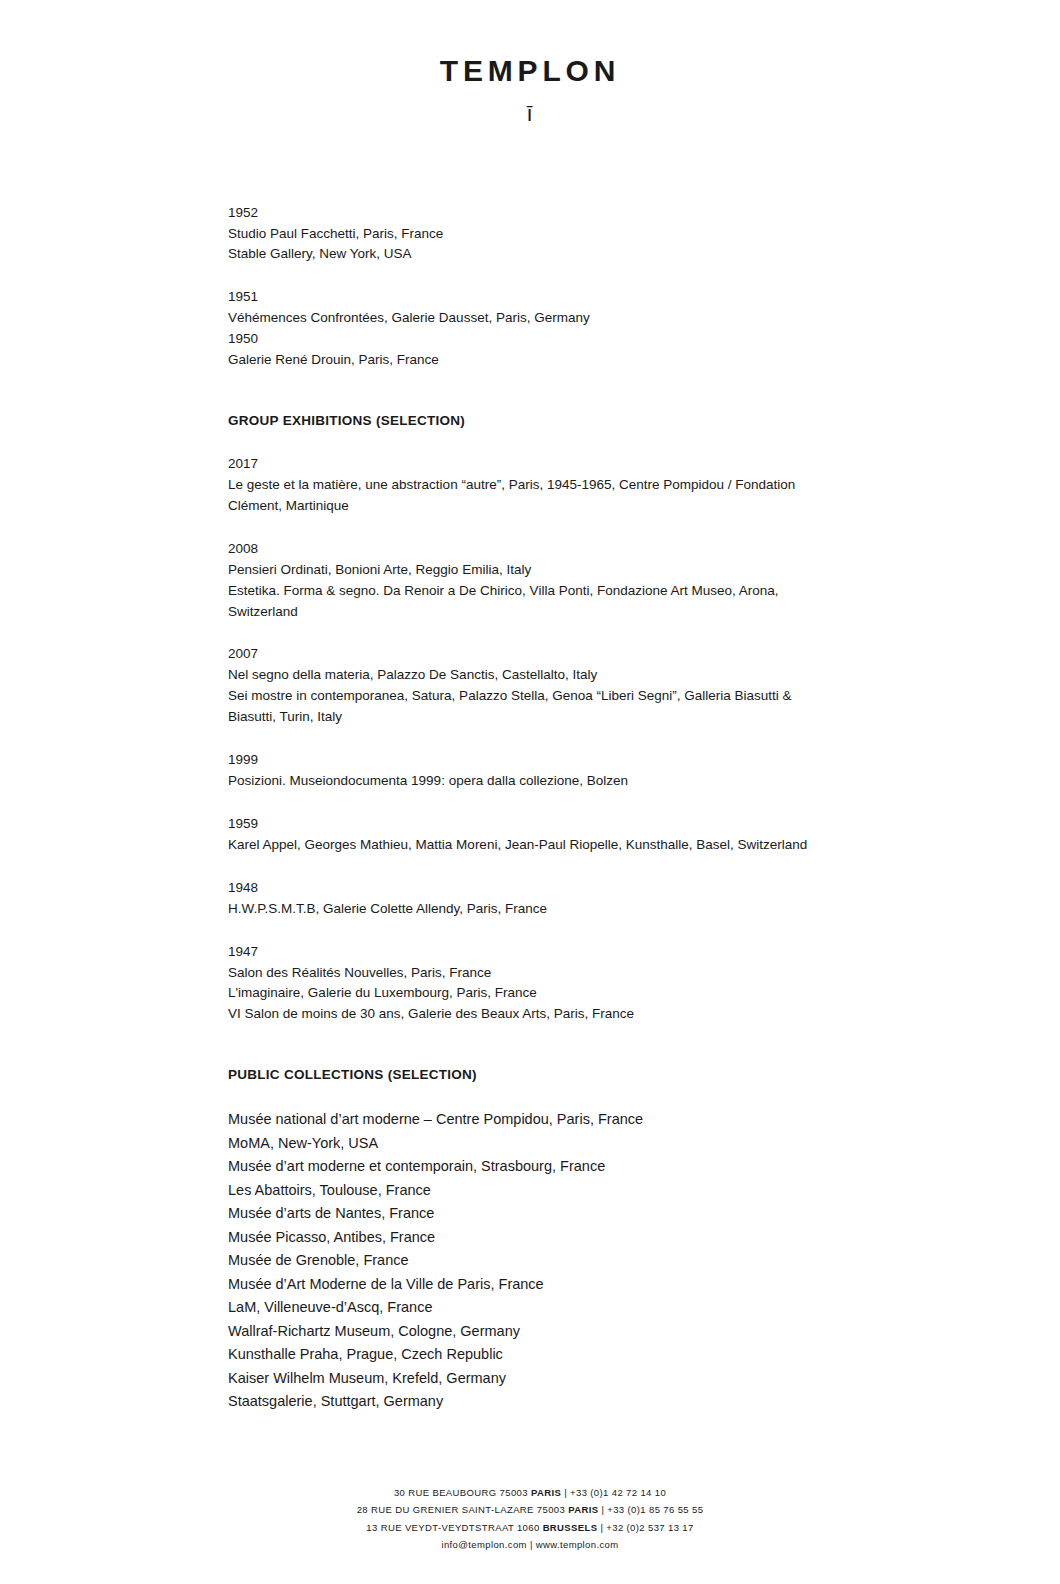TEMPLON
ī
1952
Studio Paul Facchetti, Paris, France
Stable Gallery, New York, USA
1951
Véhémences Confrontées, Galerie Dausset, Paris, Germany
1950
Galerie René Drouin, Paris, France
GROUP EXHIBITIONS (SELECTION)
2017
Le geste et la matière, une abstraction “autre”, Paris, 1945-1965, Centre Pompidou / Fondation Clément, Martinique
2008
Pensieri Ordinati, Bonioni Arte, Reggio Emilia, Italy
Estetika. Forma & segno. Da Renoir a De Chirico, Villa Ponti, Fondazione Art Museo, Arona, Switzerland
2007
Nel segno della materia, Palazzo De Sanctis, Castellalto, Italy
Sei mostre in contemporanea, Satura, Palazzo Stella, Genoa “Liberi Segni”, Galleria Biasutti & Biasutti, Turin, Italy
1999
Posizioni. Museiondocumenta 1999: opera dalla collezione, Bolzen
1959
Karel Appel, Georges Mathieu, Mattia Moreni, Jean-Paul Riopelle, Kunsthalle, Basel, Switzerland
1948
H.W.P.S.M.T.B, Galerie Colette Allendy, Paris, France
1947
Salon des Réalités Nouvelles, Paris, France
L'imaginaire, Galerie du Luxembourg, Paris, France
VI Salon de moins de 30 ans, Galerie des Beaux Arts, Paris, France
PUBLIC COLLECTIONS (SELECTION)
Musée national d’art moderne – Centre Pompidou, Paris, France
MoMA, New-York, USA
Musée d’art moderne et contemporain, Strasbourg, France
Les Abattoirs, Toulouse, France
Musée d’arts de Nantes, France
Musée Picasso, Antibes, France
Musée de Grenoble, France
Musée d’Art Moderne de la Ville de Paris, France
LaM, Villeneuve-d’Ascq, France
Wallraf-Richartz Museum, Cologne, Germany
Kunsthalle Praha, Prague, Czech Republic
Kaiser Wilhelm Museum, Krefeld, Germany
Staatsgalerie, Stuttgart, Germany
30 RUE BEAUBOURG 75003 PARIS | +33 (0)1 42 72 14 10
28 RUE DU GRENIER SAINT-LAZARE 75003 PARIS | +33 (0)1 85 76 55 55
13 RUE VEYDT-VEYDTSTRAAT 1060 BRUSSELS | +32 (0)2 537 13 17
info@templon.com | www.templon.com